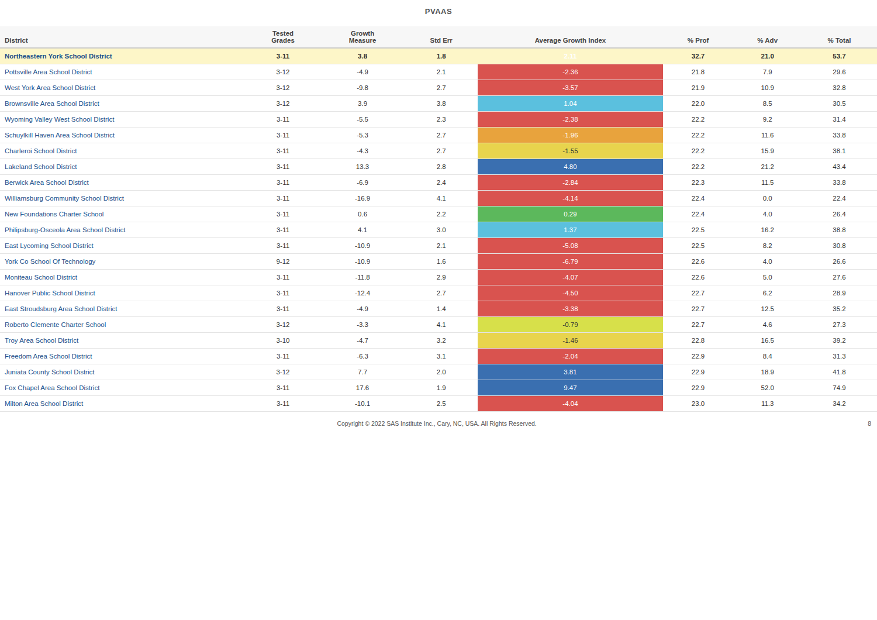PVAAS
| District | Tested Grades | Growth Measure | Std Err | Average Growth Index | % Prof | % Adv | % Total |
| --- | --- | --- | --- | --- | --- | --- | --- |
| Northeastern York School District | 3-11 | 3.8 | 1.8 | 2.11 | 32.7 | 21.0 | 53.7 |
| Pottsville Area School District | 3-12 | -4.9 | 2.1 | -2.36 | 21.8 | 7.9 | 29.6 |
| West York Area School District | 3-12 | -9.8 | 2.7 | -3.57 | 21.9 | 10.9 | 32.8 |
| Brownsville Area School District | 3-12 | 3.9 | 3.8 | 1.04 | 22.0 | 8.5 | 30.5 |
| Wyoming Valley West School District | 3-11 | -5.5 | 2.3 | -2.38 | 22.2 | 9.2 | 31.4 |
| Schuylkill Haven Area School District | 3-11 | -5.3 | 2.7 | -1.96 | 22.2 | 11.6 | 33.8 |
| Charleroi School District | 3-11 | -4.3 | 2.7 | -1.55 | 22.2 | 15.9 | 38.1 |
| Lakeland School District | 3-11 | 13.3 | 2.8 | 4.80 | 22.2 | 21.2 | 43.4 |
| Berwick Area School District | 3-11 | -6.9 | 2.4 | -2.84 | 22.3 | 11.5 | 33.8 |
| Williamsburg Community School District | 3-11 | -16.9 | 4.1 | -4.14 | 22.4 | 0.0 | 22.4 |
| New Foundations Charter School | 3-11 | 0.6 | 2.2 | 0.29 | 22.4 | 4.0 | 26.4 |
| Philipsburg-Osceola Area School District | 3-11 | 4.1 | 3.0 | 1.37 | 22.5 | 16.2 | 38.8 |
| East Lycoming School District | 3-11 | -10.9 | 2.1 | -5.08 | 22.5 | 8.2 | 30.8 |
| York Co School Of Technology | 9-12 | -10.9 | 1.6 | -6.79 | 22.6 | 4.0 | 26.6 |
| Moniteau School District | 3-11 | -11.8 | 2.9 | -4.07 | 22.6 | 5.0 | 27.6 |
| Hanover Public School District | 3-11 | -12.4 | 2.7 | -4.50 | 22.7 | 6.2 | 28.9 |
| East Stroudsburg Area School District | 3-11 | -4.9 | 1.4 | -3.38 | 22.7 | 12.5 | 35.2 |
| Roberto Clemente Charter School | 3-12 | -3.3 | 4.1 | -0.79 | 22.7 | 4.6 | 27.3 |
| Troy Area School District | 3-10 | -4.7 | 3.2 | -1.46 | 22.8 | 16.5 | 39.2 |
| Freedom Area School District | 3-11 | -6.3 | 3.1 | -2.04 | 22.9 | 8.4 | 31.3 |
| Juniata County School District | 3-12 | 7.7 | 2.0 | 3.81 | 22.9 | 18.9 | 41.8 |
| Fox Chapel Area School District | 3-11 | 17.6 | 1.9 | 9.47 | 22.9 | 52.0 | 74.9 |
| Milton Area School District | 3-11 | -10.1 | 2.5 | -4.04 | 23.0 | 11.3 | 34.2 |
Copyright © 2022 SAS Institute Inc., Cary, NC, USA. All Rights Reserved. 8